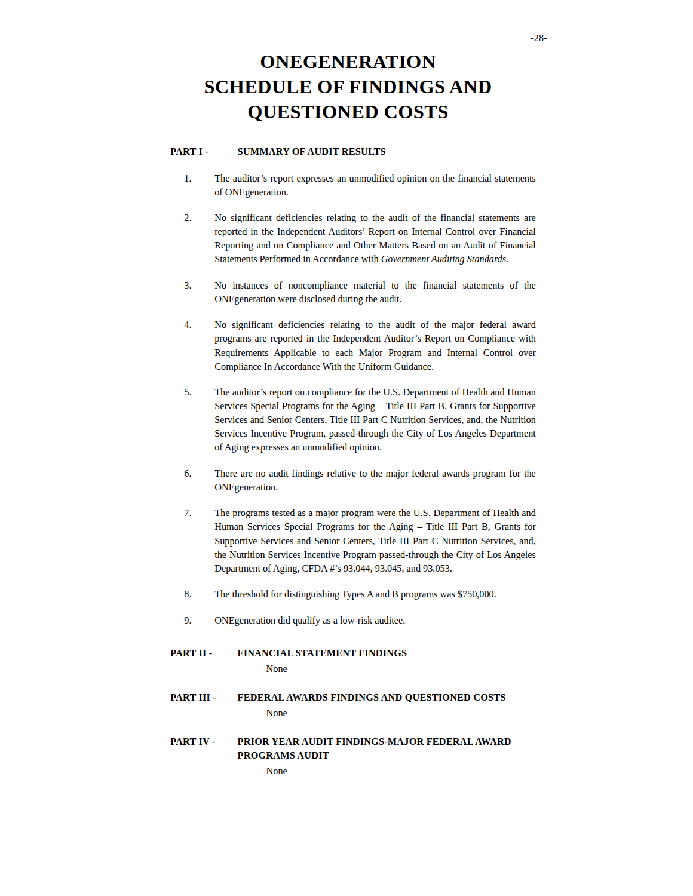-28-
ONEGENERATION SCHEDULE OF FINDINGS AND QUESTIONED COSTS
PART I - SUMMARY OF AUDIT RESULTS
1. The auditor’s report expresses an unmodified opinion on the financial statements of ONEgeneration.
2. No significant deficiencies relating to the audit of the financial statements are reported in the Independent Auditors’ Report on Internal Control over Financial Reporting and on Compliance and Other Matters Based on an Audit of Financial Statements Performed in Accordance with Government Auditing Standards.
3. No instances of noncompliance material to the financial statements of the ONEgeneration were disclosed during the audit.
4. No significant deficiencies relating to the audit of the major federal award programs are reported in the Independent Auditor’s Report on Compliance with Requirements Applicable to each Major Program and Internal Control over Compliance In Accordance With the Uniform Guidance.
5. The auditor’s report on compliance for the U.S. Department of Health and Human Services Special Programs for the Aging – Title III Part B, Grants for Supportive Services and Senior Centers, Title III Part C Nutrition Services, and, the Nutrition Services Incentive Program, passed-through the City of Los Angeles Department of Aging expresses an unmodified opinion.
6. There are no audit findings relative to the major federal awards program for the ONEgeneration.
7. The programs tested as a major program were the U.S. Department of Health and Human Services Special Programs for the Aging – Title III Part B, Grants for Supportive Services and Senior Centers, Title III Part C Nutrition Services, and, the Nutrition Services Incentive Program passed-through the City of Los Angeles Department of Aging, CFDA #’s 93.044, 93.045, and 93.053.
8. The threshold for distinguishing Types A and B programs was $750,000.
9. ONEgeneration did qualify as a low-risk auditee.
PART II - FINANCIAL STATEMENT FINDINGS
None
PART III - FEDERAL AWARDS FINDINGS AND QUESTIONED COSTS
None
PART IV - PRIOR YEAR AUDIT FINDINGS-MAJOR FEDERAL AWARD PROGRAMS AUDIT
None